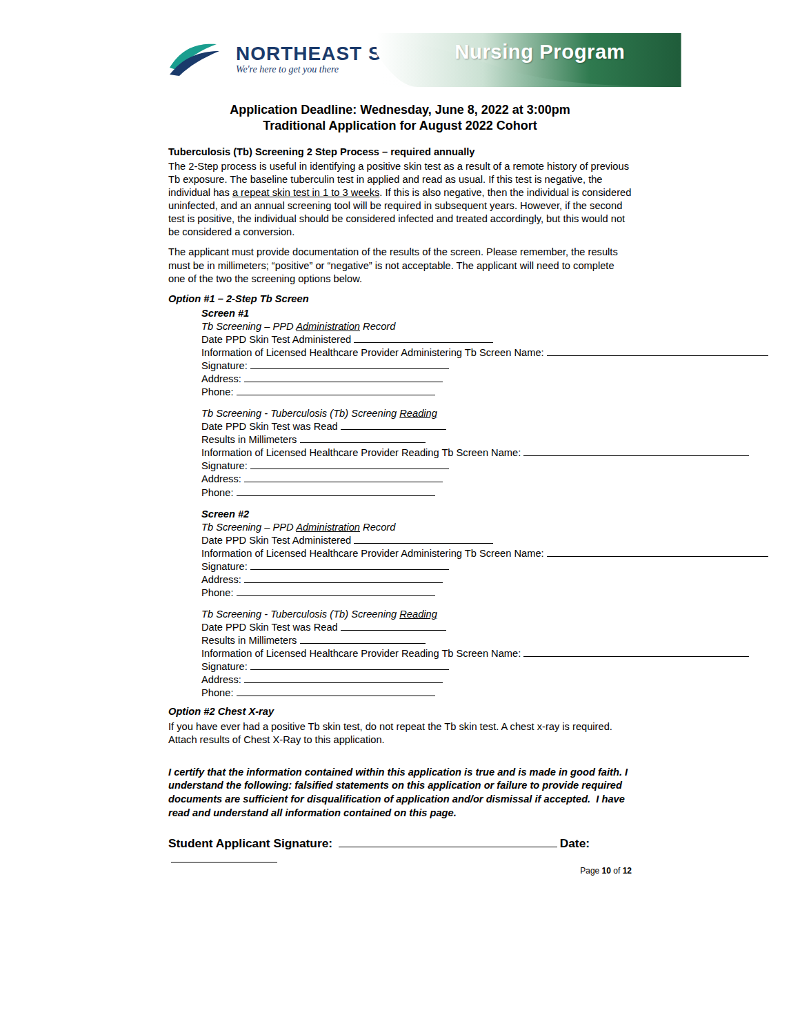NORTHEAST STATE
We're here to get you there
Nursing Program
Application Deadline: Wednesday, June 8, 2022 at 3:00pm
Traditional Application for August 2022 Cohort
Tuberculosis (Tb) Screening 2 Step Process – required annually
The 2-Step process is useful in identifying a positive skin test as a result of a remote history of previous Tb exposure. The baseline tuberculin test in applied and read as usual. If this test is negative, the individual has a repeat skin test in 1 to 3 weeks. If this is also negative, then the individual is considered uninfected, and an annual screening tool will be required in subsequent years. However, if the second test is positive, the individual should be considered infected and treated accordingly, but this would not be considered a conversion.
The applicant must provide documentation of the results of the screen. Please remember, the results must be in millimeters; “positive” or “negative” is not acceptable. The applicant will need to complete one of the two the screening options below.
Option #1 – 2-Step Tb Screen
Screen #1
Tb Screening – PPD Administration Record
Date PPD Skin Test Administered
Information of Licensed Healthcare Provider Administering Tb Screen Name:
Signature:
Address:
Phone:
Tb Screening - Tuberculosis (Tb) Screening Reading
Date PPD Skin Test was Read
Results in Millimeters
Information of Licensed Healthcare Provider Reading Tb Screen Name:
Signature:
Address:
Phone:
Screen #2
Tb Screening – PPD Administration Record
Date PPD Skin Test Administered
Information of Licensed Healthcare Provider Administering Tb Screen Name:
Signature:
Address:
Phone:
Tb Screening - Tuberculosis (Tb) Screening Reading
Date PPD Skin Test was Read
Results in Millimeters
Information of Licensed Healthcare Provider Reading Tb Screen Name:
Signature:
Address:
Phone:
Option #2 Chest X-ray
If you have ever had a positive Tb skin test, do not repeat the Tb skin test. A chest x-ray is required. Attach results of Chest X-Ray to this application.
I certify that the information contained within this application is true and is made in good faith. I understand the following: falsified statements on this application or failure to provide required documents are sufficient for disqualification of application and/or dismissal if accepted. I have read and understand all information contained on this page.
Student Applicant Signature: Date:
Page 10 of 12